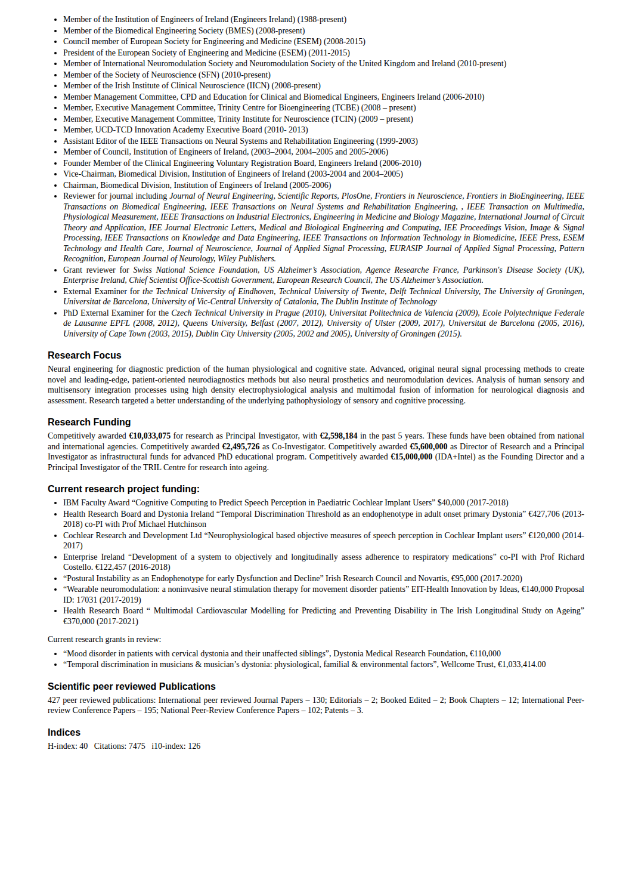Member of the Institution of Engineers of Ireland (Engineers Ireland) (1988-present)
Member of the Biomedical Engineering Society (BMES) (2008-present)
Council member of European Society for Engineering and Medicine (ESEM) (2008-2015)
President of the European Society of Engineering and Medicine (ESEM) (2011-2015)
Member of International Neuromodulation Society and Neuromodulation Society of the United Kingdom and Ireland (2010-present)
Member of the Society of Neuroscience (SFN) (2010-present)
Member of the Irish Institute of Clinical Neuroscience (IICN) (2008-present)
Member Management Committee, CPD and Education for Clinical and Biomedical Engineers, Engineers Ireland (2006-2010)
Member, Executive Management Committee, Trinity Centre for Bioengineering (TCBE) (2008 – present)
Member, Executive Management Committee, Trinity Institute for Neuroscience (TCIN) (2009 – present)
Member, UCD-TCD Innovation Academy Executive Board (2010- 2013)
Assistant Editor of the IEEE Transactions on Neural Systems and Rehabilitation Engineering (1999-2003)
Member of Council, Institution of Engineers of Ireland, (2003–2004, 2004–2005 and 2005-2006)
Founder Member of the Clinical Engineering Voluntary Registration Board, Engineers Ireland (2006-2010)
Vice-Chairman, Biomedical Division, Institution of Engineers of Ireland (2003-2004 and 2004–2005)
Chairman, Biomedical Division, Institution of Engineers of Ireland (2005-2006)
Reviewer for journal including Journal of Neural Engineering, Scientific Reports, PlosOne, Frontiers in Neuroscience, Frontiers in BioEngineering, IEEE Transactions on Biomedical Engineering, IEEE Transactions on Neural Systems and Rehabilitation Engineering, , IEEE Transaction on Multimedia, Physiological Measurement, IEEE Transactions on Industrial Electronics, Engineering in Medicine and Biology Magazine, International Journal of Circuit Theory and Application, IEE Journal Electronic Letters, Medical and Biological Engineering and Computing, IEE Proceedings Vision, Image & Signal Processing, IEEE Transactions on Knowledge and Data Engineering, IEEE Transactions on Information Technology in Biomedicine, IEEE Press, ESEM Technology and Health Care, Journal of Neuroscience, Journal of Applied Signal Processing, EURASIP Journal of Applied Signal Processing, Pattern Recognition, European Journal of Neurology, Wiley Publishers.
Grant reviewer for Swiss National Science Foundation, US Alzheimer’s Association, Agence Researche France, Parkinson's Disease Society (UK), Enterprise Ireland, Chief Scientist Office-Scottish Government, European Research Council, The US Alzheimer’s Association.
External Examiner for the Technical University of Eindhoven, Technical University of Twente, Delft Technical University, The University of Groningen, Universitat de Barcelona, University of Vic-Central University of Catalonia, The Dublin Institute of Technology
PhD External Examiner for the Czech Technical University in Prague (2010), Universitat Politechnica de Valencia (2009), Ecole Polytechnique Federale de Lausanne EPFL (2008, 2012), Queens University, Belfast (2007, 2012), University of Ulster (2009, 2017), Universitat de Barcelona (2005, 2016), University of Cape Town (2003, 2015), Dublin City University (2005, 2002 and 2005), University of Groningen (2015).
Research Focus
Neural engineering for diagnostic prediction of the human physiological and cognitive state. Advanced, original neural signal processing methods to create novel and leading-edge, patient-oriented neurodiagnostics methods but also neural prosthetics and neuromodulation devices. Analysis of human sensory and multisensory integration processes using high density electrophysiological analysis and multimodal fusion of information for neurological diagnosis and assessment. Research targeted a better understanding of the underlying pathophysiology of sensory and cognitive processing.
Research Funding
Competitively awarded €10,033,075 for research as Principal Investigator, with €2,598,184 in the past 5 years. These funds have been obtained from national and international agencies. Competitively awarded €2,495,726 as Co-Investigator. Competitively awarded €5,600,000 as Director of Research and a Principal Investigator as infrastructural funds for advanced PhD educational program. Competitively awarded €15,000,000 (IDA+Intel) as the Founding Director and a Principal Investigator of the TRIL Centre for research into ageing.
Current research project funding:
IBM Faculty Award “Cognitive Computing to Predict Speech Perception in Paediatric Cochlear Implant Users” $40,000 (2017-2018)
Health Research Board and Dystonia Ireland “Temporal Discrimination Threshold as an endophenotype in adult onset primary Dystonia” €427,706 (2013-2018) co-PI with Prof Michael Hutchinson
Cochlear Research and Development Ltd “Neurophysiological based objective measures of speech perception in Cochlear Implant users” €120,000 (2014-2017)
Enterprise Ireland “Development of a system to objectively and longitudinally assess adherence to respiratory medications” co-PI with Prof Richard Costello. €122,457 (2016-2018)
“Postural Instability as an Endophenotype for early Dysfunction and Decline” Irish Research Council and Novartis, €95,000 (2017-2020)
“Wearable neuromodulation: a noninvasive neural stimulation therapy for movement disorder patients” EIT-Health Innovation by Ideas, €140,000 Proposal ID: 17031 (2017-2019)
Health Research Board “ Multimodal Cardiovascular Modelling for Predicting and Preventing Disability in The Irish Longitudinal Study on Ageing” €370,000 (2017-2021)
Current research grants in review:
“Mood disorder in patients with cervical dystonia and their unaffected siblings”, Dystonia Medical Research Foundation, €110,000
“Temporal discrimination in musicians & musician’s dystonia: physiological, familial & environmental factors”, Wellcome Trust, €1,033,414.00
Scientific peer reviewed Publications
427 peer reviewed publications: International peer reviewed Journal Papers – 130; Editorials – 2; Booked Edited – 2; Book Chapters – 12; International Peer-review Conference Papers – 195; National Peer-Review Conference Papers – 102; Patents – 3.
Indices
H-index: 40 Citations: 7475 i10-index: 126